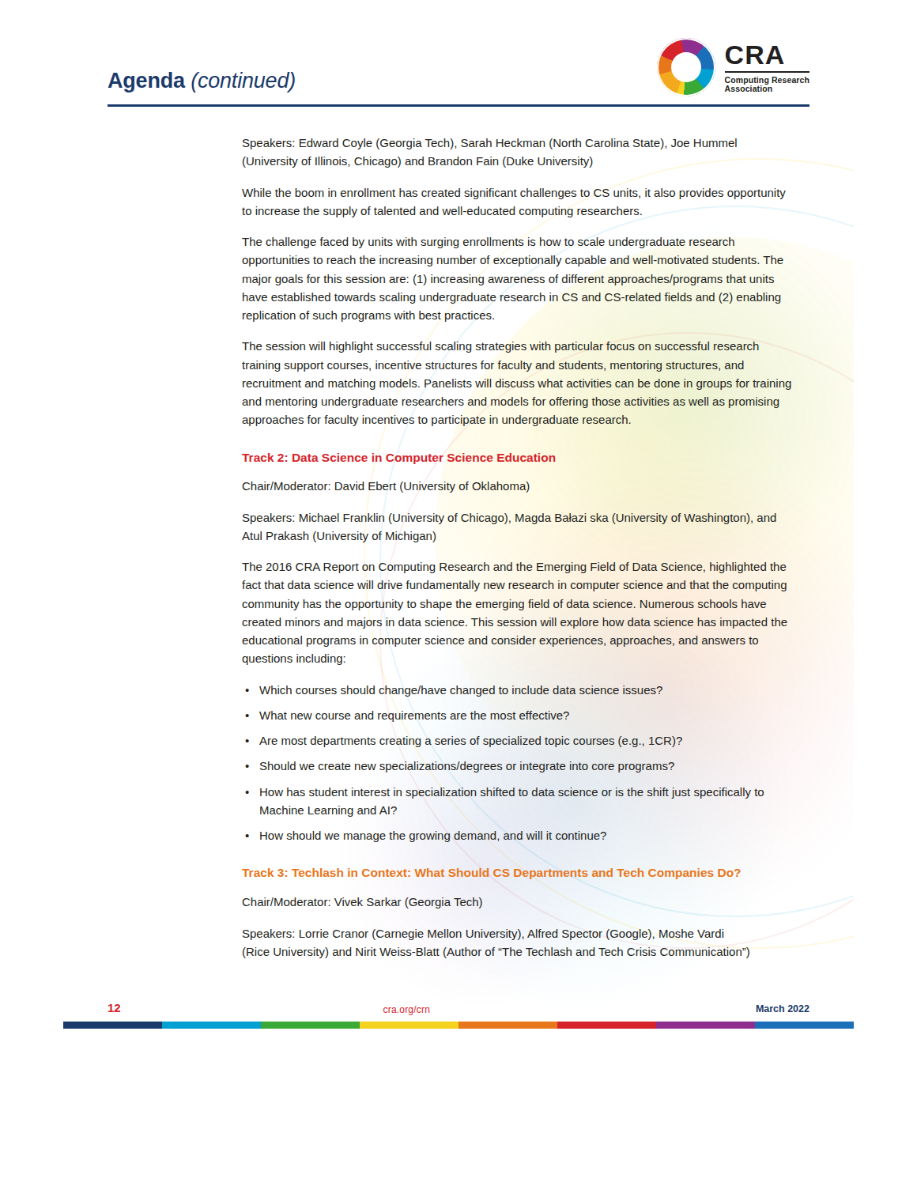Agenda (continued)
CRA
Computing Research
Association
Speakers: Edward Coyle (Georgia Tech), Sarah Heckman (North Carolina State), Joe Hummel (University of Illinois, Chicago) and Brandon Fain (Duke University)
While the boom in enrollment has created significant challenges to CS units, it also provides opportunity to increase the supply of talented and well-educated computing researchers.
The challenge faced by units with surging enrollments is how to scale undergraduate research opportunities to reach the increasing number of exceptionally capable and well-motivated students. The major goals for this session are: (1) increasing awareness of different approaches/programs that units have established towards scaling undergraduate research in CS and CS-related fields and (2) enabling replication of such programs with best practices.
The session will highlight successful scaling strategies with particular focus on successful research training support courses, incentive structures for faculty and students, mentoring structures, and recruitment and matching models. Panelists will discuss what activities can be done in groups for training and mentoring undergraduate researchers and models for offering those activities as well as promising approaches for faculty incentives to participate in undergraduate research.
Track 2: Data Science in Computer Science Education
Chair/Moderator: David Ebert (University of Oklahoma)
Speakers: Michael Franklin (University of Chicago), Magda Bałazi ska (University of Washington), and Atul Prakash (University of Michigan)
The 2016 CRA Report on Computing Research and the Emerging Field of Data Science, highlighted the fact that data science will drive fundamentally new research in computer science and that the computing community has the opportunity to shape the emerging field of data science. Numerous schools have created minors and majors in data science. This session will explore how data science has impacted the educational programs in computer science and consider experiences, approaches, and answers to questions including:
Which courses should change/have changed to include data science issues?
What new course and requirements are the most effective?
Are most departments creating a series of specialized topic courses (e.g., 1CR)?
Should we create new specializations/degrees or integrate into core programs?
How has student interest in specialization shifted to data science or is the shift just specifically to Machine Learning and AI?
How should we manage the growing demand, and will it continue?
Track 3: Techlash in Context: What Should CS Departments and Tech Companies Do?
Chair/Moderator: Vivek Sarkar (Georgia Tech)
Speakers: Lorrie Cranor (Carnegie Mellon University), Alfred Spector (Google), Moshe Vardi
(Rice University) and Nirit Weiss-Blatt (Author of “The Techlash and Tech Crisis Communication”)
12
cra.org/crn
March 2022